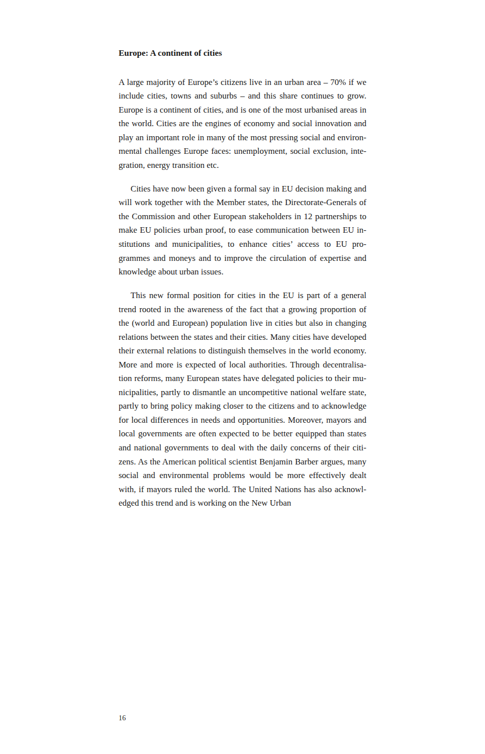Europe: A continent of cities
A large majority of Europe’s citizens live in an urban area – 70% if we include cities, towns and suburbs – and this share continues to grow. Europe is a continent of cities, and is one of the most urbanised areas in the world. Cities are the engines of economy and social innovation and play an important role in many of the most pressing social and environmental challenges Europe faces: unemployment, social exclusion, integration, energy transition etc.
Cities have now been given a formal say in EU decision making and will work together with the Member states, the Directorate-Generals of the Commission and other European stakeholders in 12 partnerships to make EU policies urban proof, to ease communication between EU institutions and municipalities, to enhance cities’ access to EU programmes and moneys and to improve the circulation of expertise and knowledge about urban issues.
This new formal position for cities in the EU is part of a general trend rooted in the awareness of the fact that a growing proportion of the (world and European) population live in cities but also in changing relations between the states and their cities. Many cities have developed their external relations to distinguish themselves in the world economy. More and more is expected of local authorities. Through decentralisation reforms, many European states have delegated policies to their municipalities, partly to dismantle an uncompetitive national welfare state, partly to bring policy making closer to the citizens and to acknowledge for local differences in needs and opportunities. Moreover, mayors and local governments are often expected to be better equipped than states and national governments to deal with the daily concerns of their citizens. As the American political scientist Benjamin Barber argues, many social and environmental problems would be more effectively dealt with, if mayors ruled the world. The United Nations has also acknowledged this trend and is working on the New Urban
16